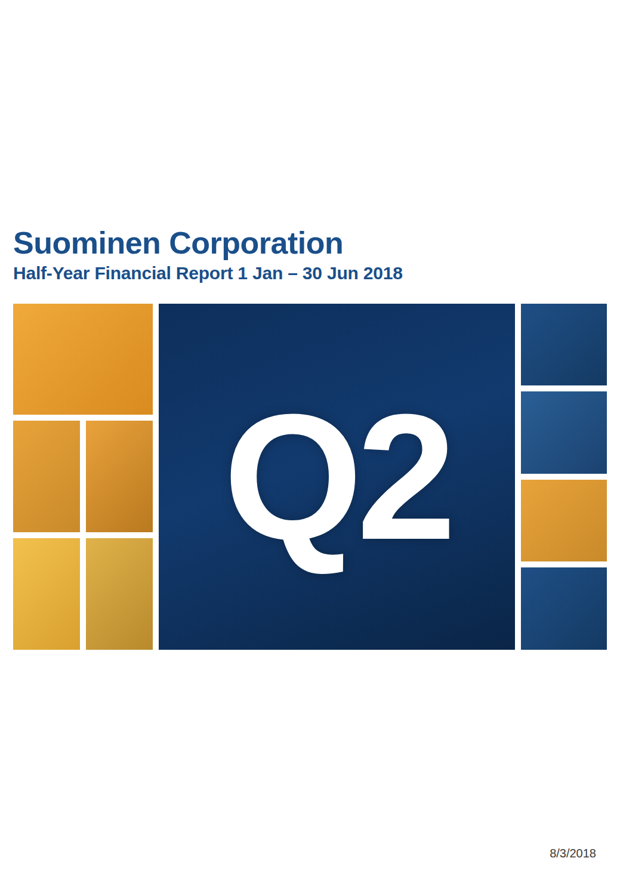Suominen Corporation
Half-Year Financial Report 1 Jan – 30 Jun 2018
Q2
8/3/2018